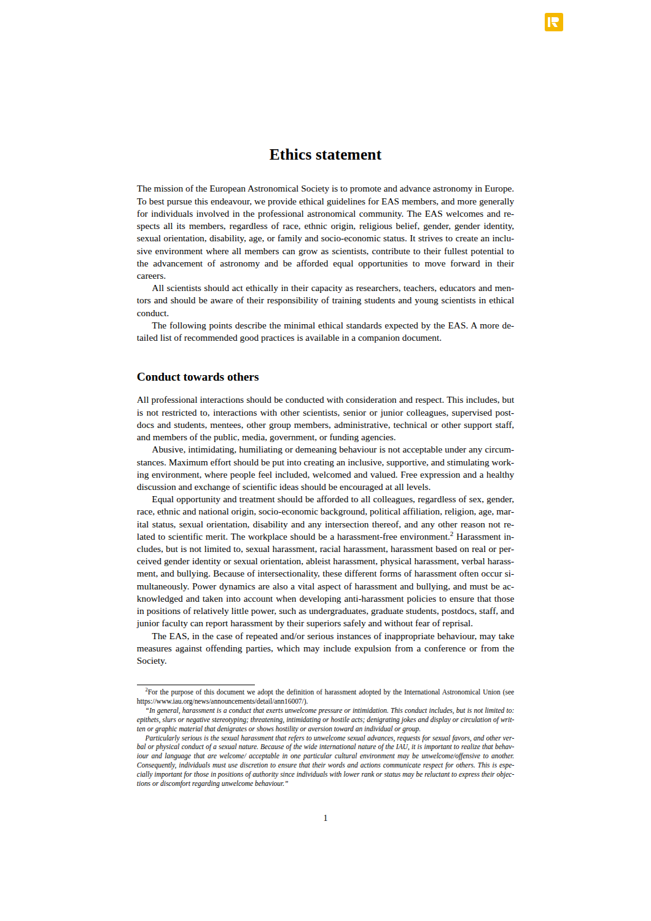Ethics statement
The mission of the European Astronomical Society is to promote and advance astronomy in Europe. To best pursue this endeavour, we provide ethical guidelines for EAS members, and more generally for individuals involved in the professional astronomical community. The EAS welcomes and respects all its members, regardless of race, ethnic origin, religious belief, gender, gender identity, sexual orientation, disability, age, or family and socio-economic status. It strives to create an inclusive environment where all members can grow as scientists, contribute to their fullest potential to the advancement of astronomy and be afforded equal opportunities to move forward in their careers.
All scientists should act ethically in their capacity as researchers, teachers, educators and mentors and should be aware of their responsibility of training students and young scientists in ethical conduct.
The following points describe the minimal ethical standards expected by the EAS. A more detailed list of recommended good practices is available in a companion document.
Conduct towards others
All professional interactions should be conducted with consideration and respect. This includes, but is not restricted to, interactions with other scientists, senior or junior colleagues, supervised post-docs and students, mentees, other group members, administrative, technical or other support staff, and members of the public, media, government, or funding agencies.
Abusive, intimidating, humiliating or demeaning behaviour is not acceptable under any circumstances. Maximum effort should be put into creating an inclusive, supportive, and stimulating working environment, where people feel included, welcomed and valued. Free expression and a healthy discussion and exchange of scientific ideas should be encouraged at all levels.
Equal opportunity and treatment should be afforded to all colleagues, regardless of sex, gender, race, ethnic and national origin, socio-economic background, political affiliation, religion, age, marital status, sexual orientation, disability and any intersection thereof, and any other reason not related to scientific merit. The workplace should be a harassment-free environment.2 Harassment includes, but is not limited to, sexual harassment, racial harassment, harassment based on real or perceived gender identity or sexual orientation, ableist harassment, physical harassment, verbal harassment, and bullying. Because of intersectionality, these different forms of harassment often occur simultaneously. Power dynamics are also a vital aspect of harassment and bullying, and must be acknowledged and taken into account when developing anti-harassment policies to ensure that those in positions of relatively little power, such as undergraduates, graduate students, postdocs, staff, and junior faculty can report harassment by their superiors safely and without fear of reprisal.
The EAS, in the case of repeated and/or serious instances of inappropriate behaviour, may take measures against offending parties, which may include expulsion from a conference or from the Society.
2For the purpose of this document we adopt the definition of harassment adopted by the International Astronomical Union (see https://www.iau.org/news/announcements/detail/ann16007/).
“In general, harassment is a conduct that exerts unwelcome pressure or intimidation. This conduct includes, but is not limited to: epithets, slurs or negative stereotyping; threatening, intimidating or hostile acts; denigrating jokes and display or circulation of written or graphic material that denigrates or shows hostility or aversion toward an individual or group.
Particularly serious is the sexual harassment that refers to unwelcome sexual advances, requests for sexual favors, and other verbal or physical conduct of a sexual nature. Because of the wide international nature of the IAU, it is important to realize that behaviour and language that are welcome/ acceptable in one particular cultural environment may be unwelcome/offensive to another. Consequently, individuals must use discretion to ensure that their words and actions communicate respect for others. This is especially important for those in positions of authority since individuals with lower rank or status may be reluctant to express their objections or discomfort regarding unwelcome behaviour.”
1